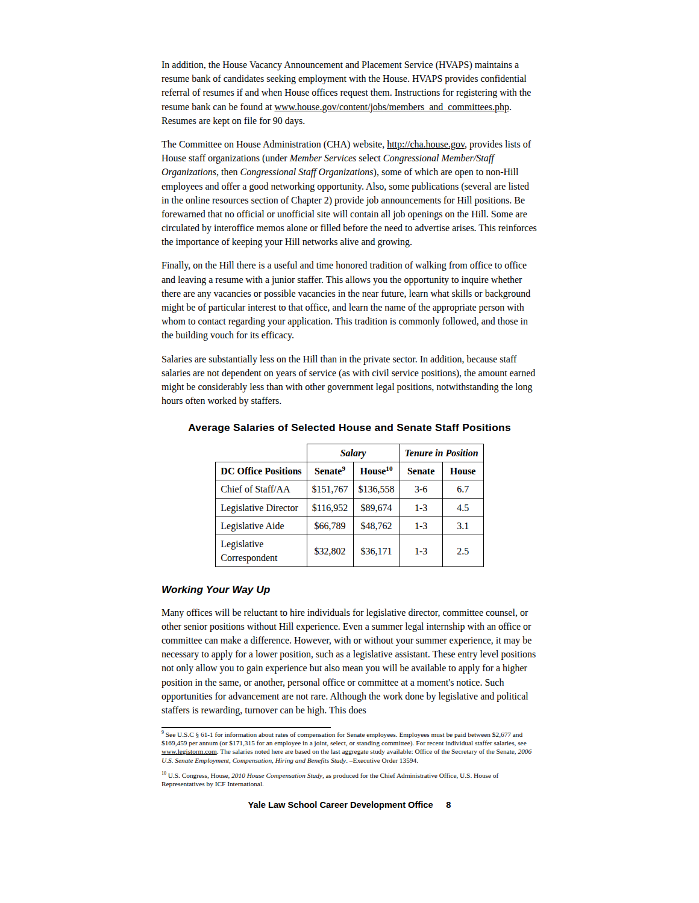In addition, the House Vacancy Announcement and Placement Service (HVAPS) maintains a resume bank of candidates seeking employment with the House. HVAPS provides confidential referral of resumes if and when House offices request them. Instructions for registering with the resume bank can be found at www.house.gov/content/jobs/members_and_committees.php. Resumes are kept on file for 90 days.
The Committee on House Administration (CHA) website, http://cha.house.gov, provides lists of House staff organizations (under Member Services select Congressional Member/Staff Organizations, then Congressional Staff Organizations), some of which are open to non-Hill employees and offer a good networking opportunity. Also, some publications (several are listed in the online resources section of Chapter 2) provide job announcements for Hill positions. Be forewarned that no official or unofficial site will contain all job openings on the Hill. Some are circulated by interoffice memos alone or filled before the need to advertise arises. This reinforces the importance of keeping your Hill networks alive and growing.
Finally, on the Hill there is a useful and time honored tradition of walking from office to office and leaving a resume with a junior staffer. This allows you the opportunity to inquire whether there are any vacancies or possible vacancies in the near future, learn what skills or background might be of particular interest to that office, and learn the name of the appropriate person with whom to contact regarding your application. This tradition is commonly followed, and those in the building vouch for its efficacy.
Salaries are substantially less on the Hill than in the private sector. In addition, because staff salaries are not dependent on years of service (as with civil service positions), the amount earned might be considerably less than with other government legal positions, notwithstanding the long hours often worked by staffers.
Average Salaries of Selected House and Senate Staff Positions
| | Salary | Tenure in Position |
| DC Office Positions | Senate 9 | House 10 | Senate | House |
| Chief of Staff/AA | $151,767 | $136,558 | 3-6 | 6.7 |
| Legislative Director | $116,952 | $89,674 | 1-3 | 4.5 |
| Legislative Aide | $66,789 | $48,762 | 1-3 | 3.1 |
| Legislative Correspondent | $32,802 | $36,171 | 1-3 | 2.5 |
Working Your Way Up
Many offices will be reluctant to hire individuals for legislative director, committee counsel, or other senior positions without Hill experience. Even a summer legal internship with an office or committee can make a difference. However, with or without your summer experience, it may be necessary to apply for a lower position, such as a legislative assistant. These entry level positions not only allow you to gain experience but also mean you will be available to apply for a higher position in the same, or another, personal office or committee at a moment's notice. Such opportunities for advancement are not rare. Although the work done by legislative and political staffers is rewarding, turnover can be high. This does
9 See U.S.C § 61-1 for information about rates of compensation for Senate employees. Employees must be paid between $2,677 and $169,459 per annum (or $171,315 for an employee in a joint, select, or standing committee). For recent individual staffer salaries, see www.legistorm.com. The salaries noted here are based on the last aggregate study available: Office of the Secretary of the Senate, 2006 U.S. Senate Employment, Compensation, Hiring and Benefits Study. –Executive Order 13594.
10 U.S. Congress, House, 2010 House Compensation Study, as produced for the Chief Administrative Office, U.S. House of Representatives by ICF International.
Yale Law School Career Development Office 8